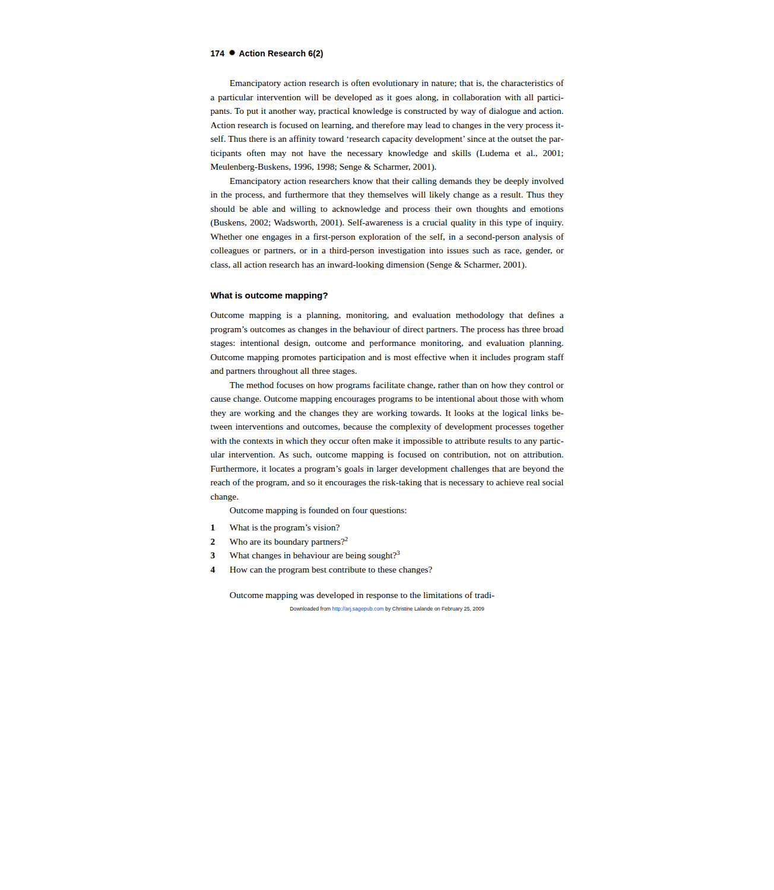174✺Action Research 6(2)
Emancipatory action research is often evolutionary in nature; that is, the characteristics of a particular intervention will be developed as it goes along, in collaboration with all participants. To put it another way, practical knowledge is constructed by way of dialogue and action. Action research is focused on learning, and therefore may lead to changes in the very process itself. Thus there is an affinity toward ‘research capacity development’ since at the outset the participants often may not have the necessary knowledge and skills (Ludema et al., 2001; Meulenberg-Buskens, 1996, 1998; Senge & Scharmer, 2001).
Emancipatory action researchers know that their calling demands they be deeply involved in the process, and furthermore that they themselves will likely change as a result. Thus they should be able and willing to acknowledge and process their own thoughts and emotions (Buskens, 2002; Wadsworth, 2001). Self-awareness is a crucial quality in this type of inquiry. Whether one engages in a first-person exploration of the self, in a second-person analysis of colleagues or partners, or in a third-person investigation into issues such as race, gender, or class, all action research has an inward-looking dimension (Senge & Scharmer, 2001).
What is outcome mapping?
Outcome mapping is a planning, monitoring, and evaluation methodology that defines a program’s outcomes as changes in the behaviour of direct partners. The process has three broad stages: intentional design, outcome and performance monitoring, and evaluation planning. Outcome mapping promotes participation and is most effective when it includes program staff and partners throughout all three stages.
The method focuses on how programs facilitate change, rather than on how they control or cause change. Outcome mapping encourages programs to be intentional about those with whom they are working and the changes they are working towards. It looks at the logical links between interventions and outcomes, because the complexity of development processes together with the contexts in which they occur often make it impossible to attribute results to any particular intervention. As such, outcome mapping is focused on contribution, not on attribution. Furthermore, it locates a program’s goals in larger development challenges that are beyond the reach of the program, and so it encourages the risk-taking that is necessary to achieve real social change.
Outcome mapping is founded on four questions:
What is the program’s vision?
Who are its boundary partners?2
What changes in behaviour are being sought?3
How can the program best contribute to these changes?
Outcome mapping was developed in response to the limitations of tradi-
Downloaded from http://arj.sagepub.com by Christine Lalande on February 25, 2009